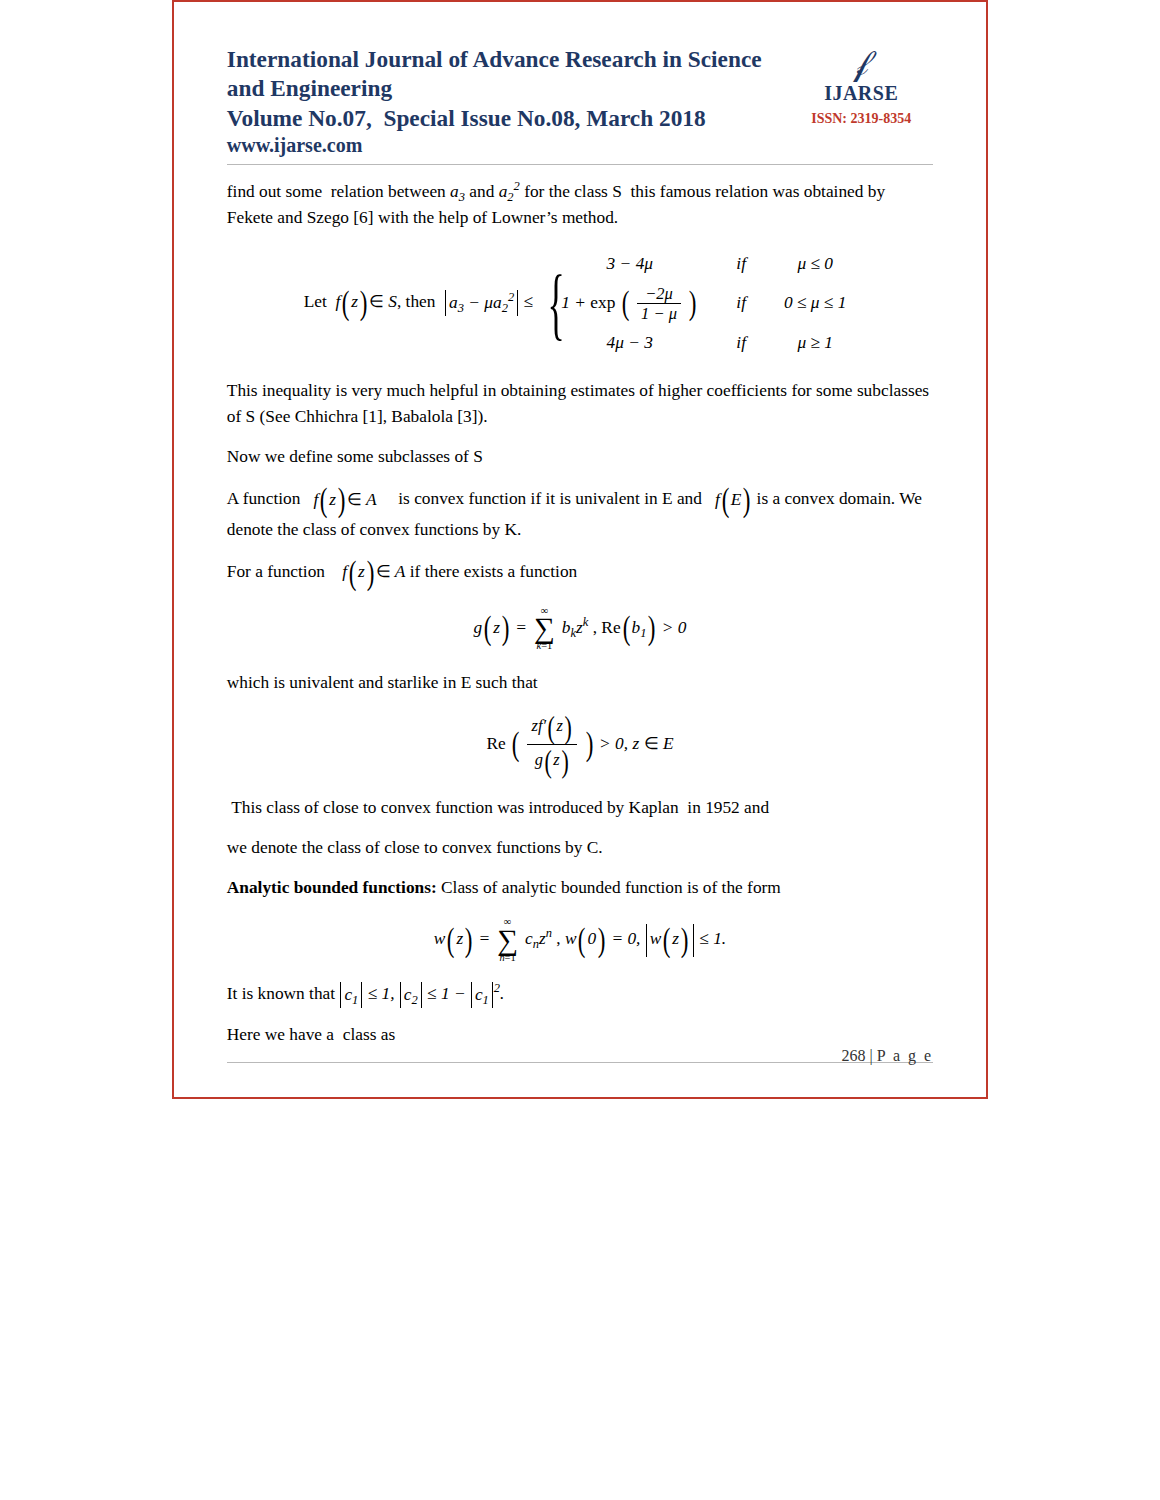International Journal of Advance Research in Science and Engineering Volume No.07, Special Issue No.08, March 2018 www.ijarse.com
𝒻 IJARSE ISSN: 2319-8354
find out some relation between a3 and a22 for the class S this famous relation was obtained by Fekete and Szego [6] with the help of Lowner’s method.
Let f(z)∈ S, then a3 − μa22 ≤ {
| 3 − 4 μ | if | μ ≤ 0 |
| 1 + exp ( −2 μ 1 − μ ) | if | 0 ≤ μ ≤ 1 |
| 4 μ − 3 | if | μ ≥ 1 |
This inequality is very much helpful in obtaining estimates of higher coefficients for some subclasses of S (See Chhichra [1], Babalola [3]).
Now we define some subclasses of S
A function f(z)∈ A is convex function if it is univalent in E and f(E) is a convex domain. We denote the class of convex functions by K.
For a function f(z)∈ A if there exists a function
g(z) = ∞ ∑ k=1 bkzk , Re(b1) > 0
which is univalent and starlike in E such that
Re ( zf′(z) g(z) ) > 0, z ∈ E
This class of close to convex function was introduced by Kaplan in 1952 and
we denote the class of close to convex functions by C.
Analytic bounded functions: Class of analytic bounded function is of the form
w(z) = ∞ ∑ n=1 cnzn , w(0) = 0, w(z) ≤ 1.
It is known that c1 ≤ 1, c2 ≤ 1 − c12.
Here we have a class as
268 | P a g e